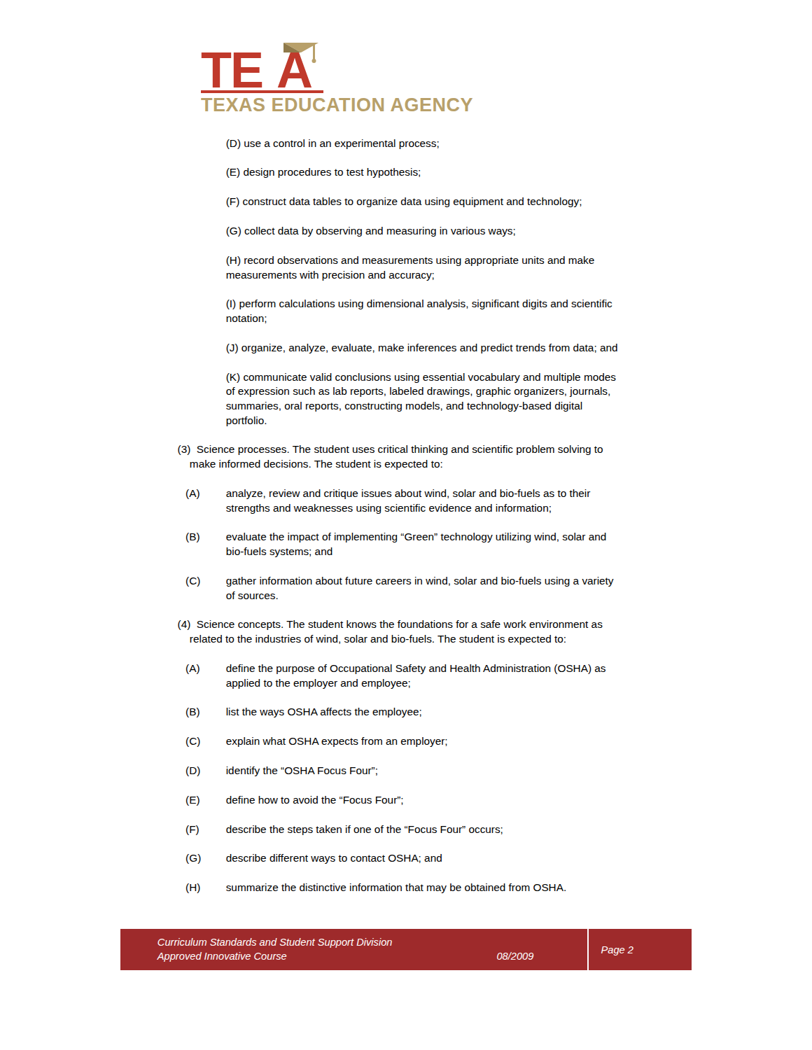TE A TEXAS EDUCATION AGENCY
(D) use a control in an experimental process;
(E) design procedures to test hypothesis;
(F) construct data tables to organize data using equipment and technology;
(G) collect data by observing and measuring in various ways;
(H) record observations and measurements using appropriate units and make measurements with precision and accuracy;
(I) perform calculations using dimensional analysis, significant digits and scientific notation;
(J) organize, analyze, evaluate, make inferences and predict trends from data; and
(K) communicate valid conclusions using essential vocabulary and multiple modes of expression such as lab reports, labeled drawings, graphic organizers, journals, summaries, oral reports, constructing models, and technology-based digital portfolio.
(3) Science processes. The student uses critical thinking and scientific problem solving to make informed decisions. The student is expected to:
(A) analyze, review and critique issues about wind, solar and bio-fuels as to their strengths and weaknesses using scientific evidence and information;
(B) evaluate the impact of implementing “Green” technology utilizing wind, solar and bio-fuels systems; and
(C) gather information about future careers in wind, solar and bio-fuels using a variety of sources.
(4) Science concepts. The student knows the foundations for a safe work environment as related to the industries of wind, solar and bio-fuels. The student is expected to:
(A) define the purpose of Occupational Safety and Health Administration (OSHA) as applied to the employer and employee;
(B) list the ways OSHA affects the employee;
(C) explain what OSHA expects from an employer;
(D) identify the “OSHA Focus Four”;
(E) define how to avoid the “Focus Four”;
(F) describe the steps taken if one of the “Focus Four” occurs;
(G) describe different ways to contact OSHA; and
(H) summarize the distinctive information that may be obtained from OSHA.
Curriculum Standards and Student Support Division
Approved Innovative Course 08/2009
Page 2